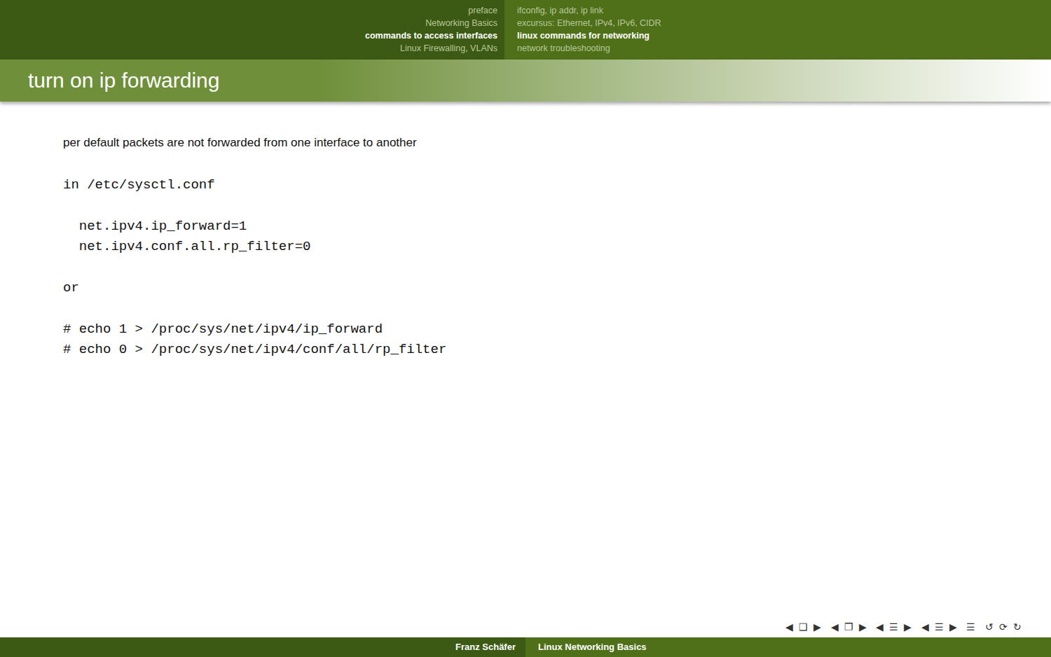preface
Networking Basics
commands to access interfaces
Linux Firewalling, VLANs
ifconfig, ip addr, ip link
excursus: Ethernet, IPv4, IPv6, CIDR
linux commands for networking
network troubleshooting
turn on ip forwarding
per default packets are not forwarded from one interface to another
in /etc/sysctl.conf

  net.ipv4.ip_forward=1
  net.ipv4.conf.all.rp_filter=0

or

# echo 1 > /proc/sys/net/ipv4/ip_forward
# echo 0 > /proc/sys/net/ipv4/conf/all/rp_filter
◀ ❑ ▶ ◀ ❐ ▶ ◀ ☰ ▶ ◀ ☰ ▶ ☰ ↺ ⟳ ↻
Franz Schäfer
Linux Networking Basics